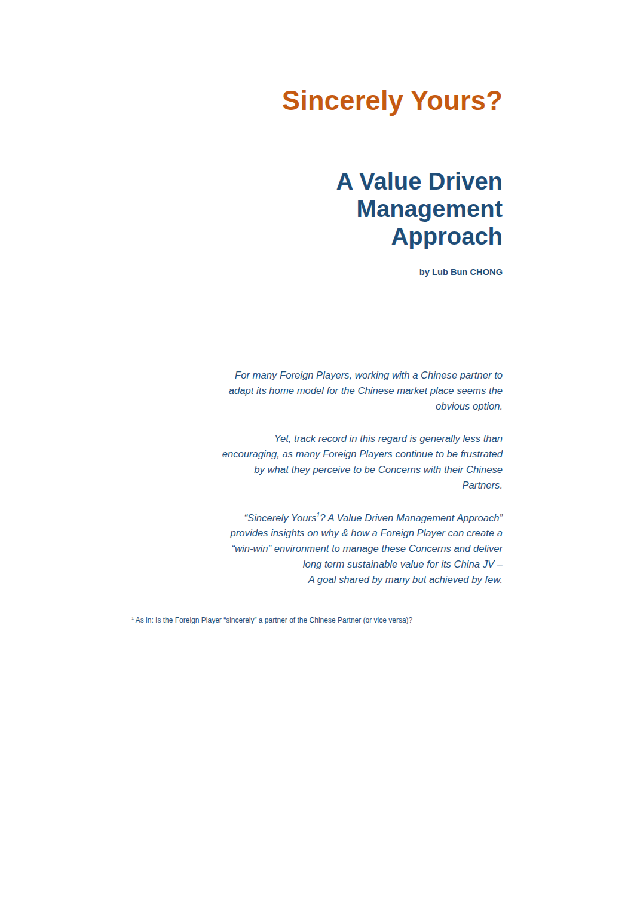Sincerely Yours?
A Value Driven
Management
Approach
by Lub Bun CHONG
For many Foreign Players, working with a Chinese partner to adapt its home model for the Chinese market place seems the obvious option.
Yet, track record in this regard is generally less than encouraging, as many Foreign Players continue to be frustrated by what they perceive to be Concerns with their Chinese Partners.
“Sincerely Yours1? A Value Driven Management Approach” provides insights on why & how a Foreign Player can create a “win-win” environment to manage these Concerns and deliver long term sustainable value for its China JV –
A goal shared by many but achieved by few.
1 As in: Is the Foreign Player “sincerely” a partner of the Chinese Partner (or vice versa)?